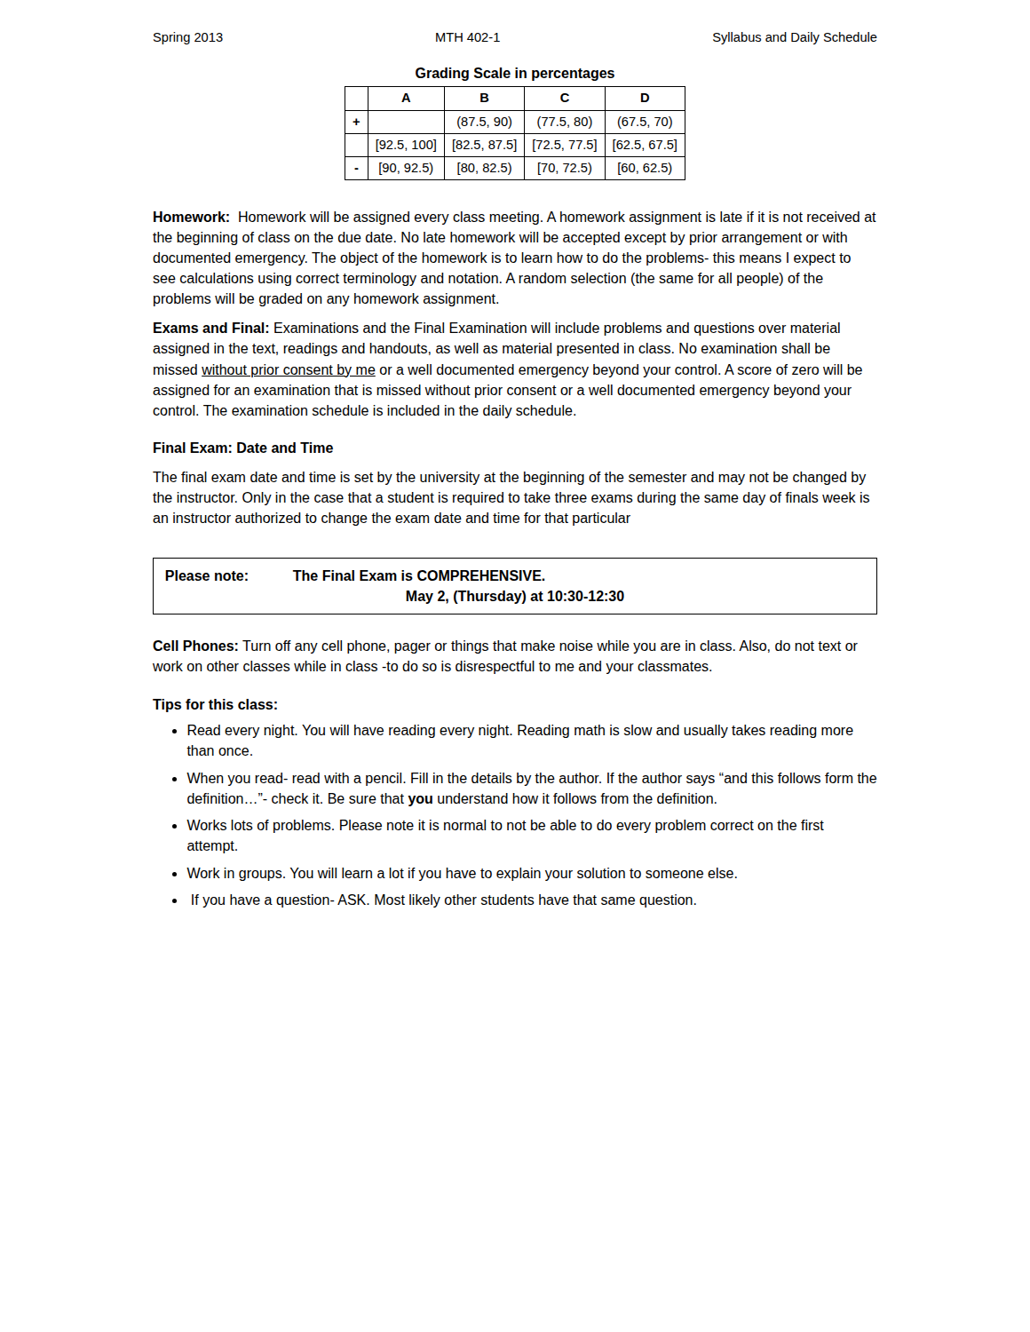Spring 2013 MTH 402-1 Syllabus and Daily Schedule
Grading Scale in percentages
| | A | B | C | D |
| --- | --- | --- | --- | --- |
| + | | (87.5, 90) | (77.5, 80) | (67.5, 70) |
| | [92.5, 100] | [82.5, 87.5] | [72.5, 77.5] | [62.5, 67.5] |
| - | [90, 92.5) | [80, 82.5) | [70, 72.5) | [60, 62.5) |
Homework: Homework will be assigned every class meeting. A homework assignment is late if it is not received at the beginning of class on the due date. No late homework will be accepted except by prior arrangement or with documented emergency. The object of the homework is to learn how to do the problems- this means I expect to see calculations using correct terminology and notation. A random selection (the same for all people) of the problems will be graded on any homework assignment.
Exams and Final: Examinations and the Final Examination will include problems and questions over material assigned in the text, readings and handouts, as well as material presented in class. No examination shall be missed without prior consent by me or a well documented emergency beyond your control. A score of zero will be assigned for an examination that is missed without prior consent or a well documented emergency beyond your control. The examination schedule is included in the daily schedule.
Final Exam: Date and Time
The final exam date and time is set by the university at the beginning of the semester and may not be changed by the instructor. Only in the case that a student is required to take three exams during the same day of finals week is an instructor authorized to change the exam date and time for that particular
Please note: The Final Exam is COMPREHENSIVE. May 2, (Thursday) at 10:30-12:30
Cell Phones: Turn off any cell phone, pager or things that make noise while you are in class. Also, do not text or work on other classes while in class -to do so is disrespectful to me and your classmates.
Tips for this class:
Read every night. You will have reading every night. Reading math is slow and usually takes reading more than once.
When you read- read with a pencil. Fill in the details by the author. If the author says “and this follows form the definition…”- check it. Be sure that you understand how it follows from the definition.
Works lots of problems. Please note it is normal to not be able to do every problem correct on the first attempt.
Work in groups. You will learn a lot if you have to explain your solution to someone else.
If you have a question- ASK. Most likely other students have that same question.